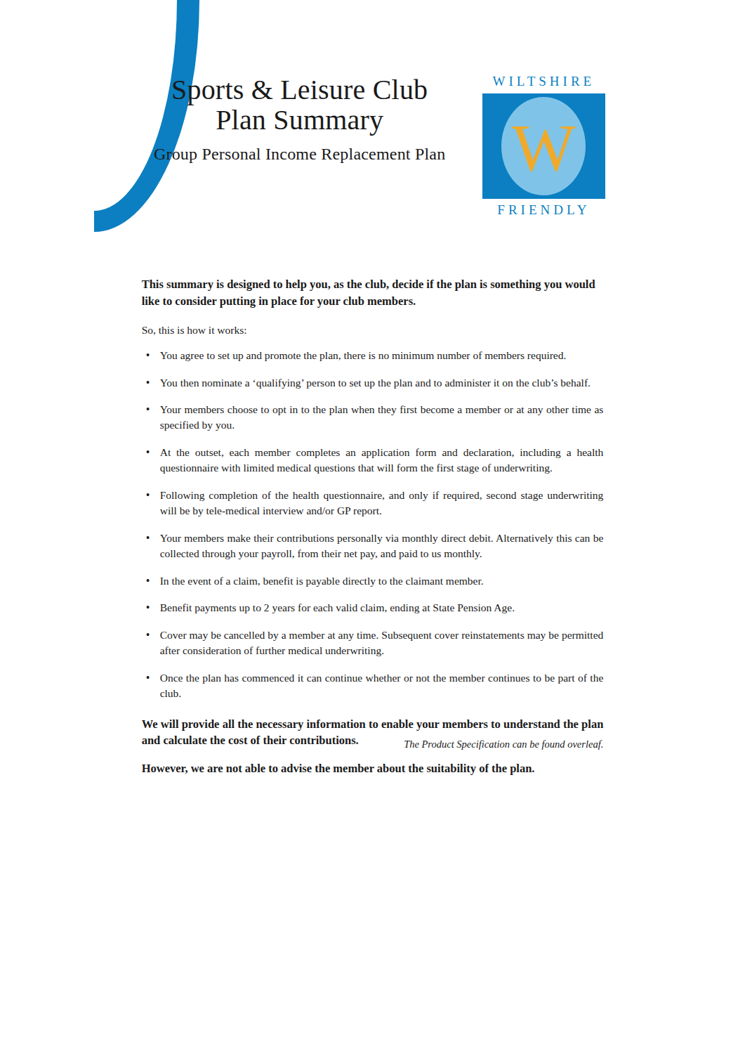Sports & Leisure Club
Plan Summary
Group Personal Income Replacement Plan
Wiltshire
W
Friendly
This summary is designed to help you, as the club, decide if the plan is something you would like to consider putting in place for your club members.
So, this is how it works:
You agree to set up and promote the plan, there is no minimum number of members required.
You then nominate a ‘qualifying’ person to set up the plan and to administer it on the club’s behalf.
Your members choose to opt in to the plan when they first become a member or at any other time as specified by you.
At the outset, each member completes an application form and declaration, including a health questionnaire with limited medical questions that will form the first stage of underwriting.
Following completion of the health questionnaire, and only if required, second stage underwriting will be by tele-medical interview and/or GP report.
Your members make their contributions personally via monthly direct debit. Alternatively this can be collected through your payroll, from their net pay, and paid to us monthly.
In the event of a claim, benefit is payable directly to the claimant member.
Benefit payments up to 2 years for each valid claim, ending at State Pension Age.
Cover may be cancelled by a member at any time. Subsequent cover reinstatements may be permitted after consideration of further medical underwriting.
Once the plan has commenced it can continue whether or not the member continues to be part of the club.
We will provide all the necessary information to enable your members to understand the plan and calculate the cost of their contributions.
However, we are not able to advise the member about the suitability of the plan.
The Product Specification can be found overleaf.